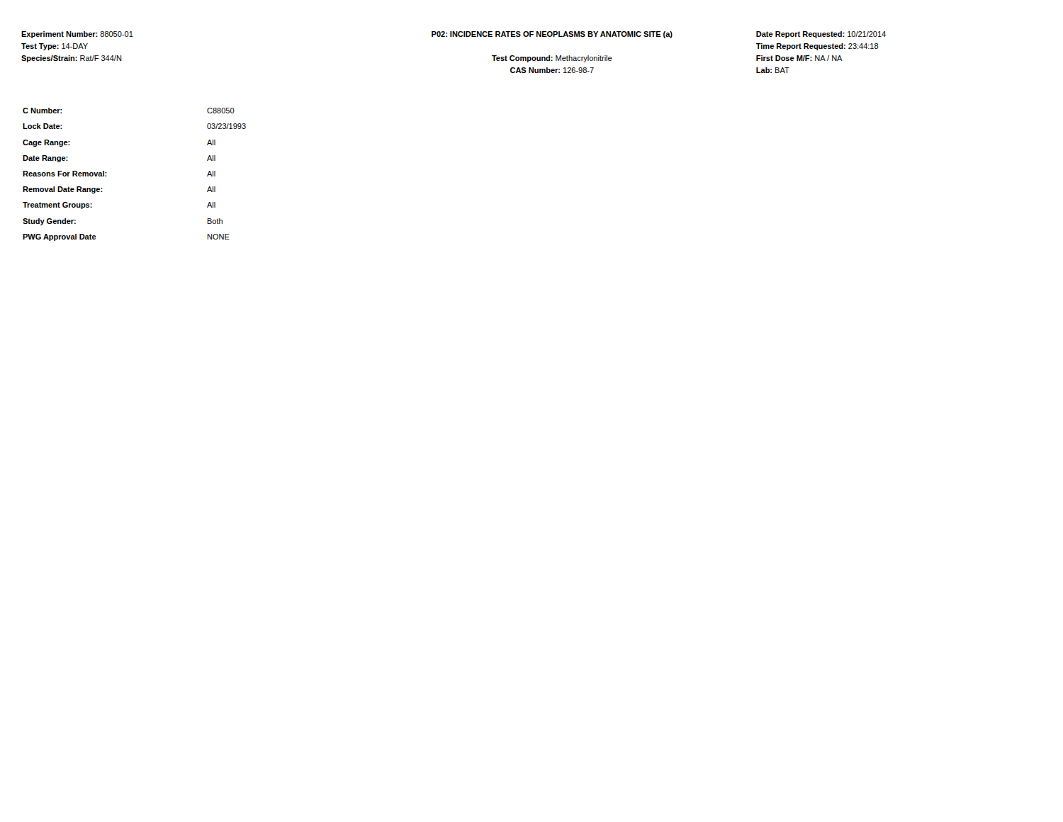| Experiment Number: 88050-01 Test Type: 14-DAY Species/Strain: Rat/F 344/N | P02: INCIDENCE RATES OF NEOPLASMS BY ANATOMIC SITE (a) Test Compound: Methacrylonitrile CAS Number: 126-98-7 | Date Report Requested: 10/21/2014 Time Report Requested: 23:44:18 First Dose M/F: NA / NA Lab: BAT |
| C Number: | C88050 |
| Lock Date: | 03/23/1993 |
| Cage Range: | All |
| Date Range: | All |
| Reasons For Removal: | All |
| Removal Date Range: | All |
| Treatment Groups: | All |
| Study Gender: | Both |
| PWG Approval Date | NONE |